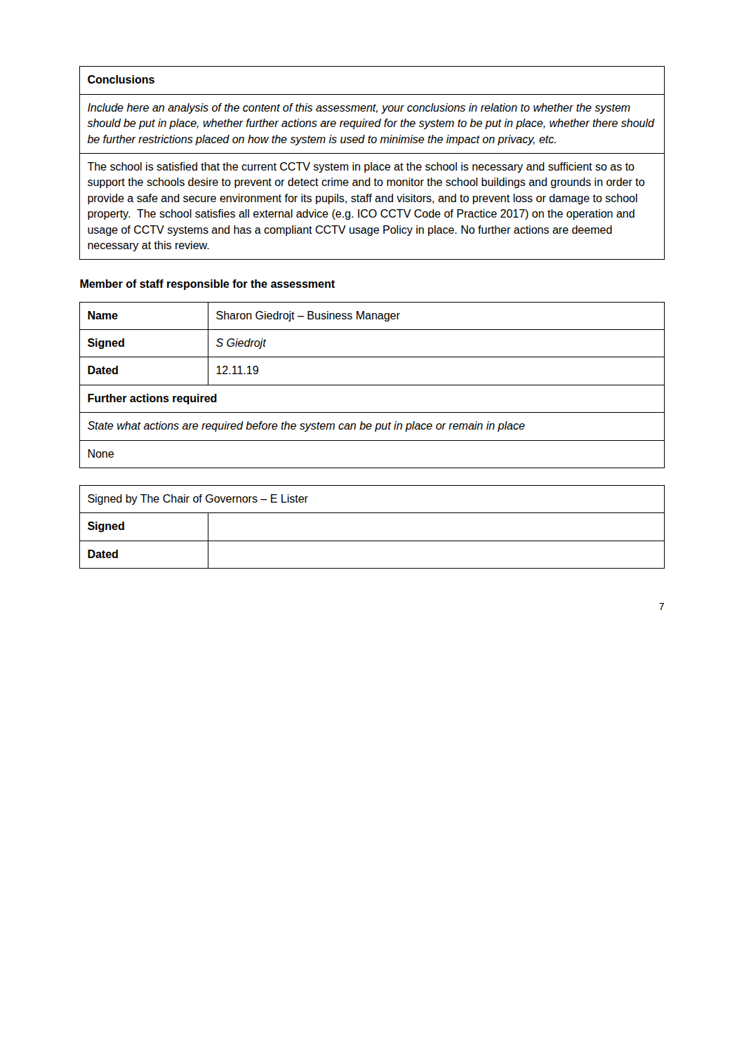| Conclusions |
| Include here an analysis of the content of this assessment, your conclusions in relation to whether the system should be put in place, whether further actions are required for the system to be put in place, whether there should be further restrictions placed on how the system is used to minimise the impact on privacy, etc. |
| The school is satisfied that the current CCTV system in place at the school is necessary and sufficient so as to support the schools desire to prevent or detect crime and to monitor the school buildings and grounds in order to provide a safe and secure environment for its pupils, staff and visitors, and to prevent loss or damage to school property. The school satisfies all external advice (e.g. ICO CCTV Code of Practice 2017) on the operation and usage of CCTV systems and has a compliant CCTV usage Policy in place. No further actions are deemed necessary at this review. |
Member of staff responsible for the assessment
| Name | Sharon Giedrojt – Business Manager |
| Signed | S Giedrojt |
| Dated | 12.11.19 |
| Further actions required |
| State what actions are required before the system can be put in place or remain in place |
| None |
| Signed by The Chair of Governors – E Lister |
| Signed | |
| Dated | |
7